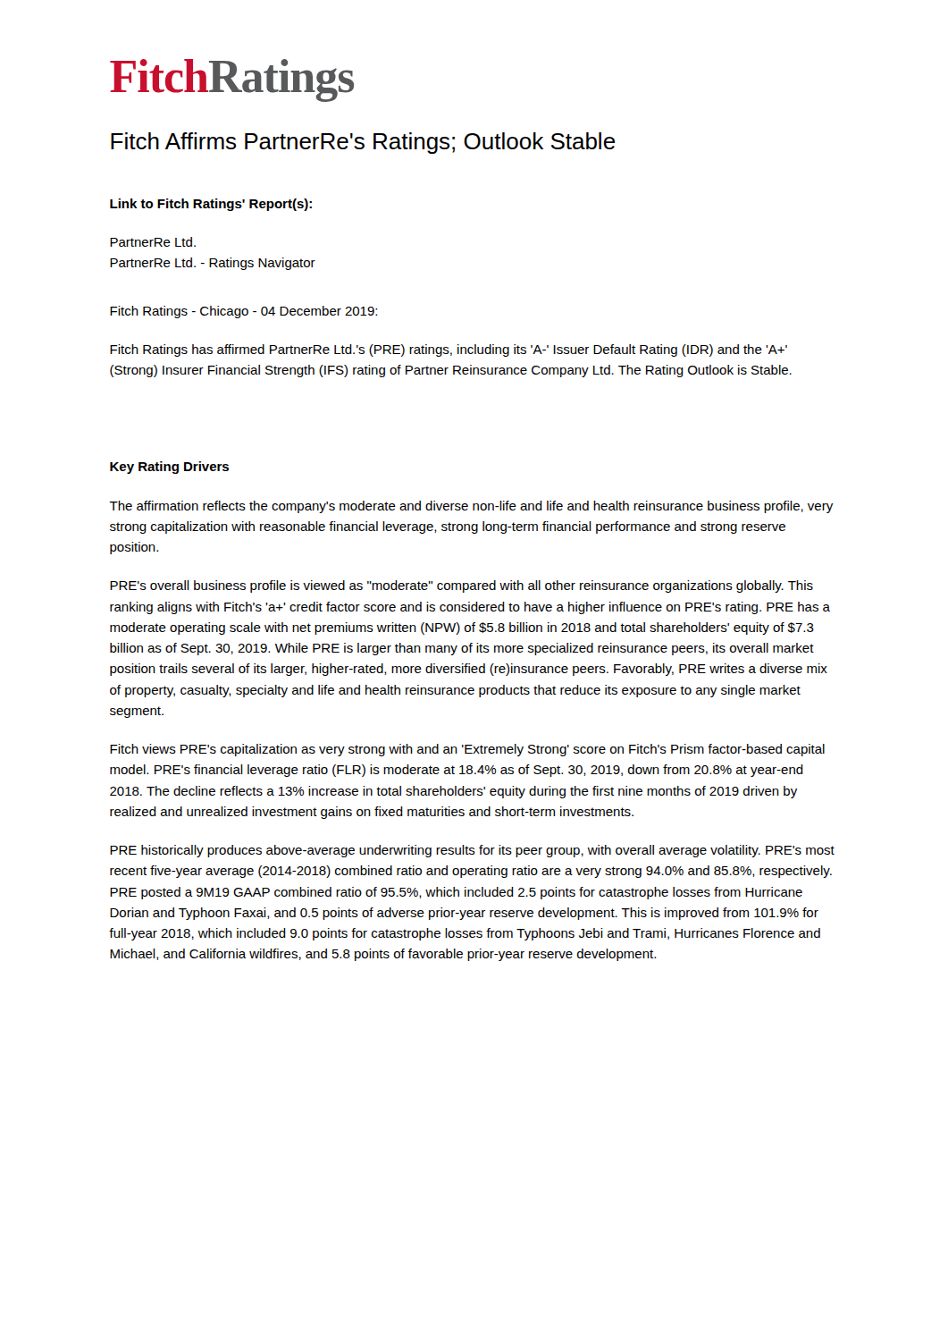Fitch Ratings
Fitch Affirms PartnerRe's Ratings; Outlook Stable
Link to Fitch Ratings' Report(s):
PartnerRe Ltd.
PartnerRe Ltd. - Ratings Navigator
Fitch Ratings - Chicago - 04 December 2019:
Fitch Ratings has affirmed PartnerRe Ltd.'s (PRE) ratings, including its 'A-' Issuer Default Rating (IDR) and the 'A+' (Strong) Insurer Financial Strength (IFS) rating of Partner Reinsurance Company Ltd. The Rating Outlook is Stable.
Key Rating Drivers
The affirmation reflects the company's moderate and diverse non-life and life and health reinsurance business profile, very strong capitalization with reasonable financial leverage, strong long-term financial performance and strong reserve position.
PRE's overall business profile is viewed as "moderate" compared with all other reinsurance organizations globally. This ranking aligns with Fitch's 'a+' credit factor score and is considered to have a higher influence on PRE's rating. PRE has a moderate operating scale with net premiums written (NPW) of $5.8 billion in 2018 and total shareholders' equity of $7.3 billion as of Sept. 30, 2019. While PRE is larger than many of its more specialized reinsurance peers, its overall market position trails several of its larger, higher-rated, more diversified (re)insurance peers. Favorably, PRE writes a diverse mix of property, casualty, specialty and life and health reinsurance products that reduce its exposure to any single market segment.
Fitch views PRE's capitalization as very strong with and an 'Extremely Strong' score on Fitch's Prism factor-based capital model. PRE's financial leverage ratio (FLR) is moderate at 18.4% as of Sept. 30, 2019, down from 20.8% at year-end 2018. The decline reflects a 13% increase in total shareholders' equity during the first nine months of 2019 driven by realized and unrealized investment gains on fixed maturities and short-term investments.
PRE historically produces above-average underwriting results for its peer group, with overall average volatility. PRE's most recent five-year average (2014-2018) combined ratio and operating ratio are a very strong 94.0% and 85.8%, respectively. PRE posted a 9M19 GAAP combined ratio of 95.5%, which included 2.5 points for catastrophe losses from Hurricane Dorian and Typhoon Faxai, and 0.5 points of adverse prior-year reserve development. This is improved from 101.9% for full-year 2018, which included 9.0 points for catastrophe losses from Typhoons Jebi and Trami, Hurricanes Florence and Michael, and California wildfires, and 5.8 points of favorable prior-year reserve development.